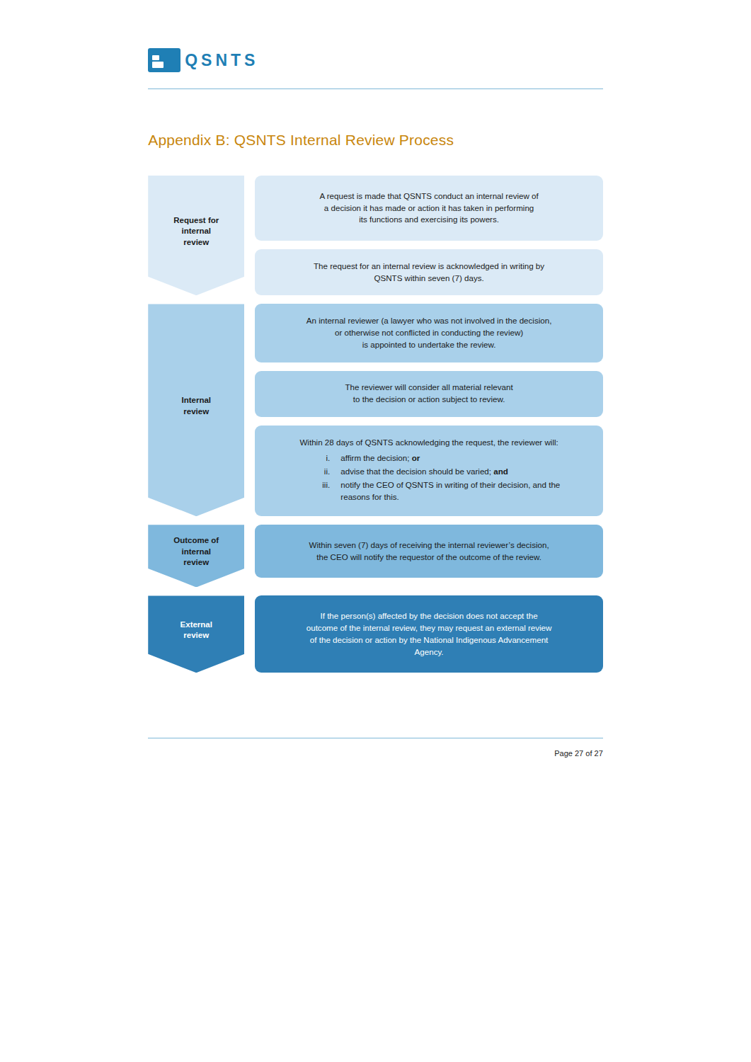QSNTS
Appendix B: QSNTS Internal Review Process
Request for
internal
review
A request is made that QSNTS conduct an internal review of
a decision it has made or action it has taken in performing
its functions and exercising its powers.
The request for an internal review is acknowledged in writing by
QSNTS within seven (7) days.
Internal
review
An internal reviewer (a lawyer who was not involved in the decision,
or otherwise not conflicted in conducting the review)
is appointed to undertake the review.
The reviewer will consider all material relevant
to the decision or action subject to review.
Within 28 days of QSNTS acknowledging the request, the reviewer will:
i. affirm the decision; or
ii. advise that the decision should be varied; and
iii. notify the CEO of QSNTS in writing of their decision, and the reasons for this.
Outcome of
internal
review
Within seven (7) days of receiving the internal reviewer’s decision,
the CEO will notify the requestor of the outcome of the review.
External
review
If the person(s) affected by the decision does not accept the
outcome of the internal review, they may request an external review
of the decision or action by the National Indigenous Advancement
Agency.
Page 27 of 27